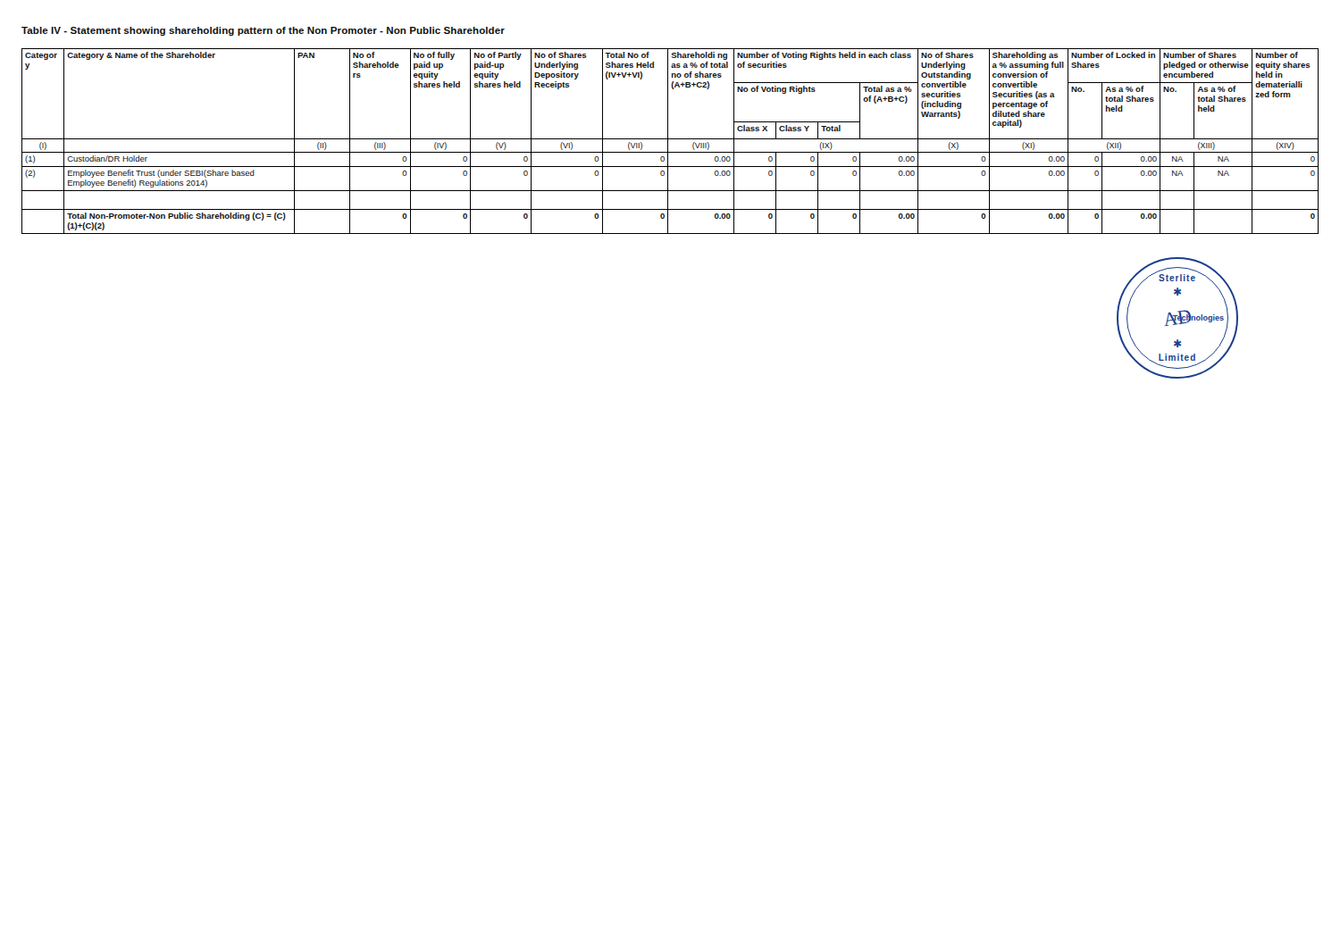Table IV - Statement showing shareholding pattern of the Non Promoter - Non Public Shareholder
| Category | Category & Name of the Shareholder | PAN | No of Shareholde rs | No of fully paid up equity shares held | No of Partly paid-up equity shares held | No of Shares Underlying Depository Receipts | Total No of Shares Held (IV+V+VI) | Shareholdi ng as a % of total no of shares (A+B+C2) | Number of Voting Rights held in each class of securities | No of Shares Underlying Outstanding convertible securities (including Warrants) | Shareholding as a % assuming full conversion of convertible Securities (as a percentage of diluted share capital) | Number of Locked in Shares | Number of Shares pledged or otherwise encumbered | Number of equity shares held in dematerialli zed form |
| --- | --- | --- | --- | --- | --- | --- | --- | --- | --- | --- | --- | --- | --- | --- |
| No of Voting Rights | Total as a % of (A+B+C) | No. | As a % of total Shares held | No. | As a % of total Shares held |
| Class X | Class Y | Total |
| (I) | | (II) | (III) | (IV) | (V) | (VI) | (VII) | (VIII) | (IX) | (X) | (XI) | (XII) | (XIII) | (XIV) |
| (1) | Custodian/DR Holder | | 0 | 0 | 0 | 0 | 0 | 0.00 | 0 | 0 | 0 | 0.00 | 0 | 0.00 | 0 | 0.00 | NA | NA | 0 |
| (2) | Employee Benefit Trust (under SEBI(Share based Employee Benefit) Regulations 2014) | | 0 | 0 | 0 | 0 | 0 | 0.00 | 0 | 0 | 0 | 0.00 | 0 | 0.00 | 0 | 0.00 | NA | NA | 0 |
| | Total Non-Promoter-Non Public Shareholding (C) = (C)(1)+(C)(2) | | 0 | 0 | 0 | 0 | 0 | 0.00 | 0 | 0 | 0 | 0.00 | 0 | 0.00 | 0 | 0.00 | | | 0 |
Sterlite
Technologies
Limited
✱
✱
AD